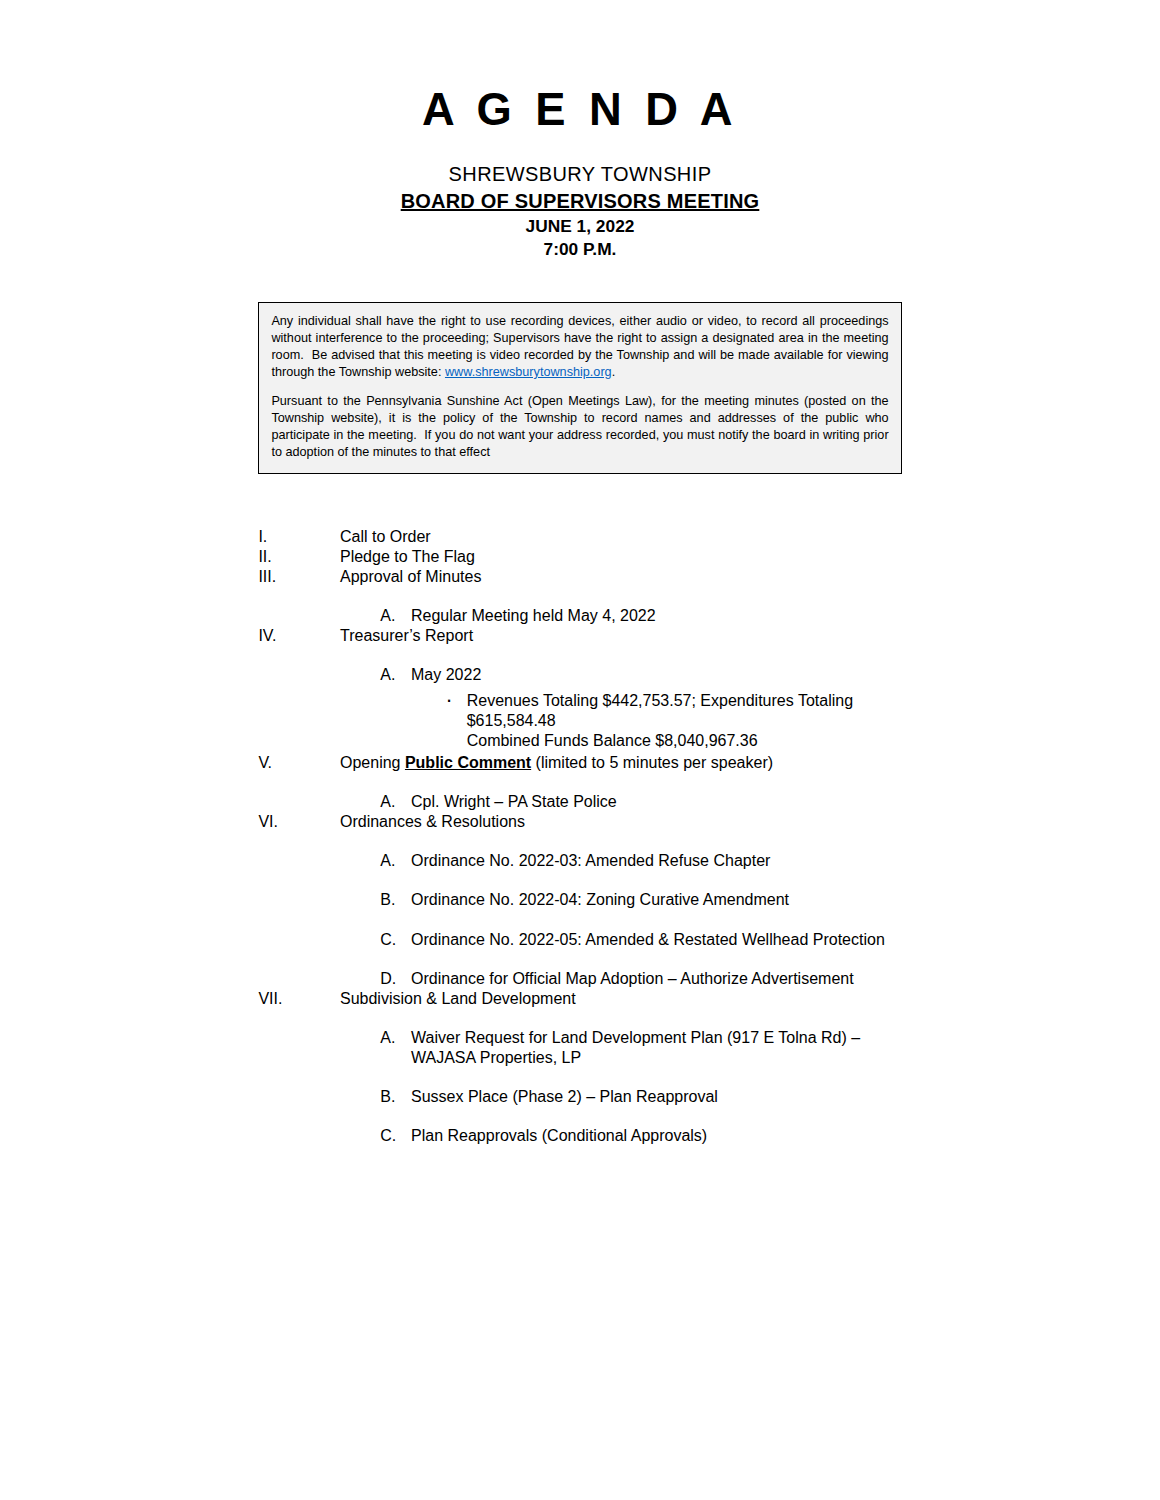A G E N D A
SHREWSBURY TOWNSHIP
BOARD OF SUPERVISORS MEETING
JUNE 1, 2022
7:00 P.M.
Any individual shall have the right to use recording devices, either audio or video, to record all proceedings without interference to the proceeding; Supervisors have the right to assign a designated area in the meeting room. Be advised that this meeting is video recorded by the Township and will be made available for viewing through the Township website: www.shrewsburytownship.org.
Pursuant to the Pennsylvania Sunshine Act (Open Meetings Law), for the meeting minutes (posted on the Township website), it is the policy of the Township to record names and addresses of the public who participate in the meeting. If you do not want your address recorded, you must notify the board in writing prior to adoption of the minutes to that effect
| I. | Call to Order |
| II. | Pledge to The Flag |
| III. | Approval of Minutes A. Regular Meeting held May 4, 2022 |
| IV. | Treasurer’s Report A. May 2022 Revenues Totaling $442,753.57; Expenditures Totaling $615,584.48 Combined Funds Balance $8,040,967.36 |
| V. | Opening Public Comment (limited to 5 minutes per speaker) A. Cpl. Wright – PA State Police |
| VI. | Ordinances & Resolutions A. Ordinance No. 2022-03: Amended Refuse Chapter B. Ordinance No. 2022-04: Zoning Curative Amendment C. Ordinance No. 2022-05: Amended & Restated Wellhead Protection D. Ordinance for Official Map Adoption – Authorize Advertisement |
| VII. | Subdivision & Land Development A. Waiver Request for Land Development Plan (917 E Tolna Rd) – WAJASA Properties, LP B. Sussex Place (Phase 2) – Plan Reapproval C. Plan Reapprovals (Conditional Approvals) |